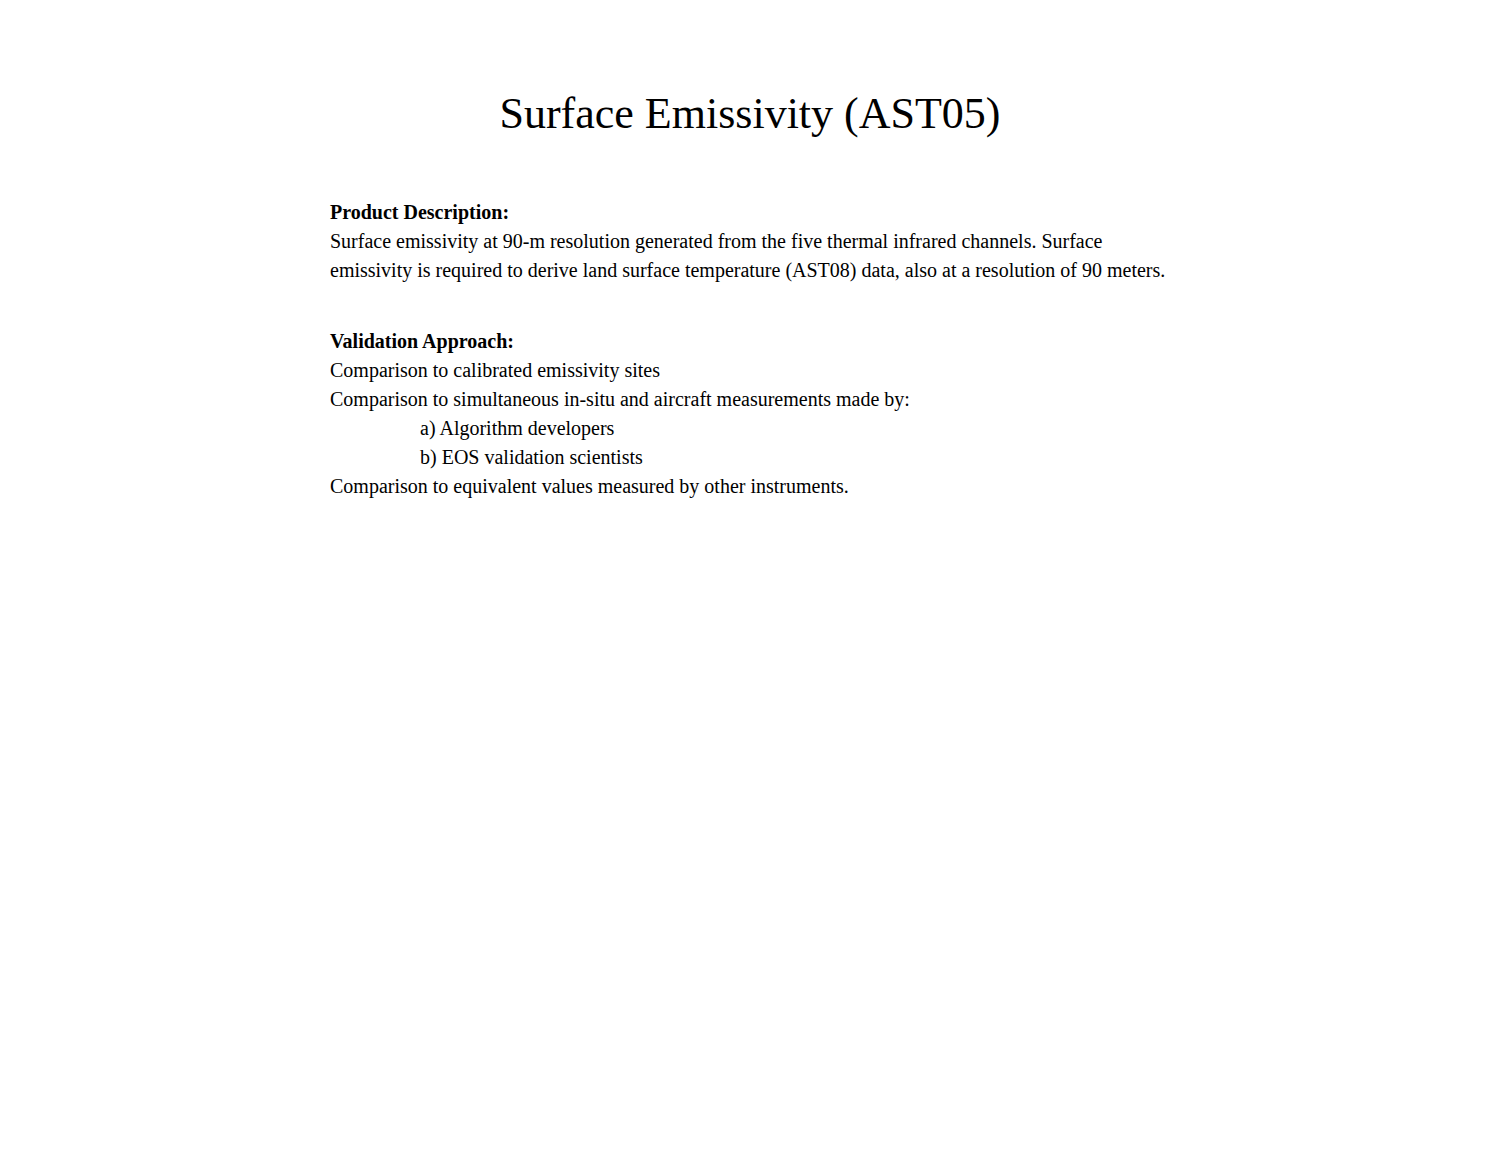Surface Emissivity (AST05)
Product Description:
Surface emissivity at 90-m resolution generated from the five thermal infrared channels. Surface emissivity is required to derive land surface temperature (AST08) data, also at a resolution of 90 meters.
Validation Approach:
Comparison to calibrated emissivity sites
Comparison to simultaneous in-situ and aircraft measurements made by:
a) Algorithm developers
b) EOS validation scientists
Comparison to equivalent values measured by other instruments.